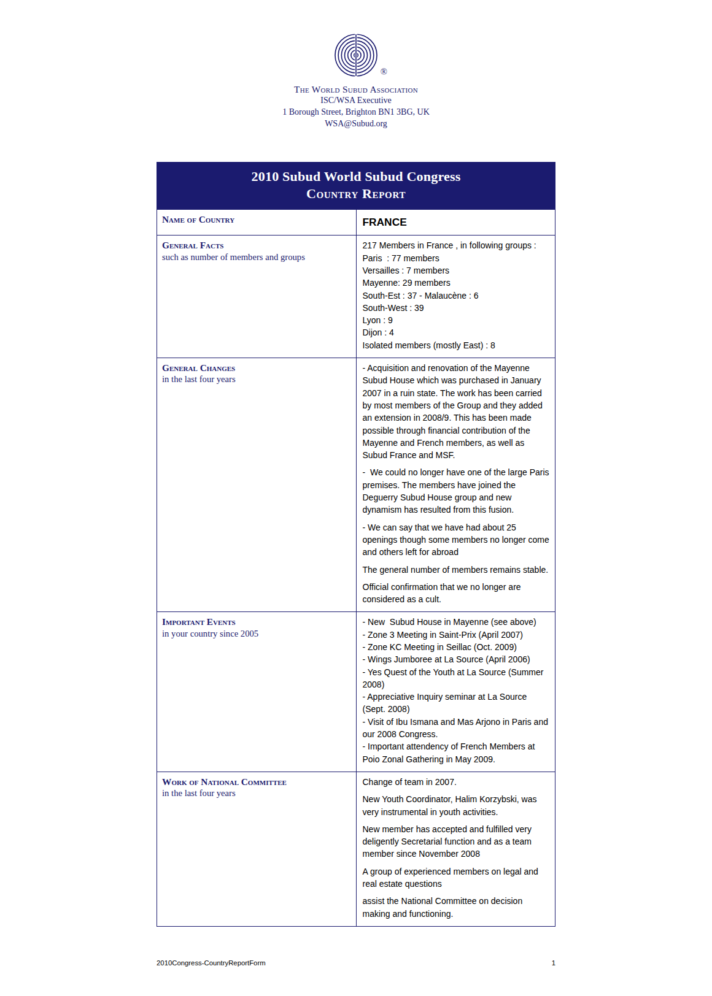®
The World Subud Association
ISC/WSA Executive
1 Borough Street, Brighton BN1 3BG, UK
WSA@Subud.org
| 2010 Subud World Subud Congress Country Report |
| Name of Country | FRANCE |
| General Facts such as number of members and groups | 217 Members in France , in following groups : Paris : 77 members Versailles : 7 members Mayenne: 29 members South-Est : 37 - Malaucène : 6 South-West : 39 Lyon : 9 Dijon : 4 Isolated members (mostly East) : 8 |
| General Changes in the last four years | - Acquisition and renovation of the Mayenne Subud House which was purchased in January 2007 in a ruin state. The work has been carried by most members of the Group and they added an extension in 2008/9. This has been made possible through financial contribution of the Mayenne and French members, as well as Subud France and MSF. - We could no longer have one of the large Paris premises. The members have joined the Deguerry Subud House group and new dynamism has resulted from this fusion. - We can say that we have had about 25 openings though some members no longer come and others left for abroad The general number of members remains stable. Official confirmation that we no longer are considered as a cult. |
| Important Events in your country since 2005 | - New Subud House in Mayenne (see above) - Zone 3 Meeting in Saint-Prix (April 2007) - Zone KC Meeting in Seillac (Oct. 2009) - Wings Jumboree at La Source (April 2006) - Yes Quest of the Youth at La Source (Summer 2008) - Appreciative Inquiry seminar at La Source (Sept. 2008) - Visit of Ibu Ismana and Mas Arjono in Paris and our 2008 Congress. - Important attendency of French Members at Poio Zonal Gathering in May 2009. |
| Work of National Committee in the last four years | Change of team in 2007. New Youth Coordinator, Halim Korzybski, was very instrumental in youth activities. New member has accepted and fulfilled very deligently Secretarial function and as a team member since November 2008 A group of experienced members on legal and real estate questions assist the National Committee on decision making and functioning. |
2010Congress-CountryReportForm 1